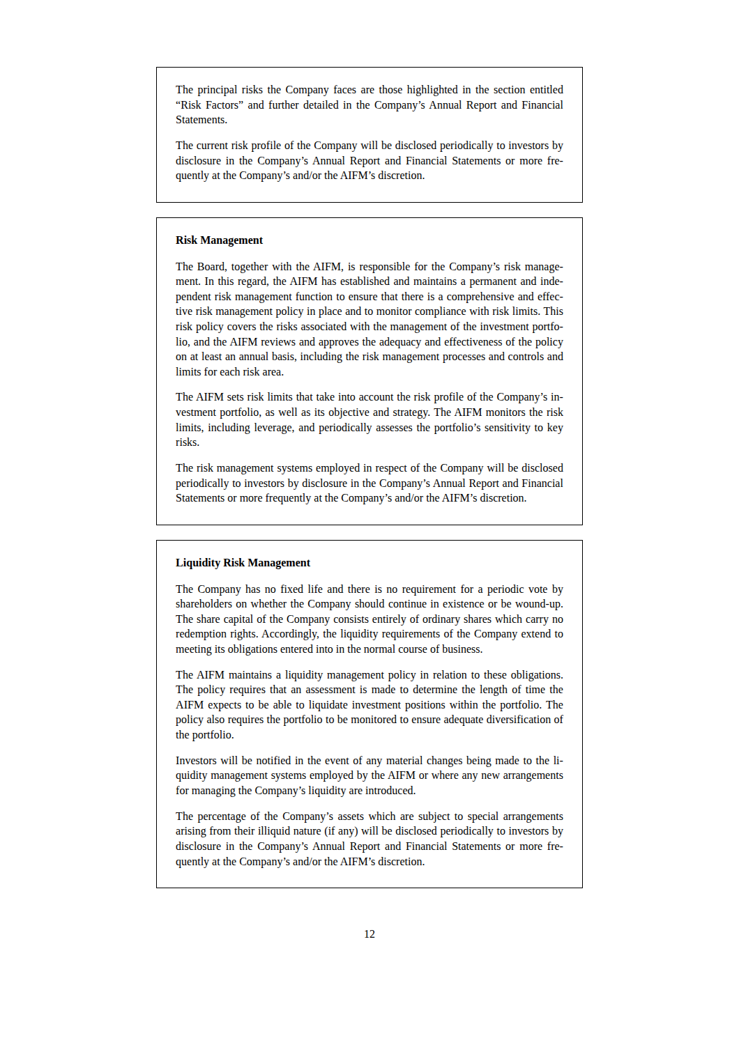The principal risks the Company faces are those highlighted in the section entitled “Risk Factors” and further detailed in the Company’s Annual Report and Financial Statements.
The current risk profile of the Company will be disclosed periodically to investors by disclosure in the Company’s Annual Report and Financial Statements or more frequently at the Company’s and/or the AIFM’s discretion.
Risk Management
The Board, together with the AIFM, is responsible for the Company’s risk management. In this regard, the AIFM has established and maintains a permanent and independent risk management function to ensure that there is a comprehensive and effective risk management policy in place and to monitor compliance with risk limits. This risk policy covers the risks associated with the management of the investment portfolio, and the AIFM reviews and approves the adequacy and effectiveness of the policy on at least an annual basis, including the risk management processes and controls and limits for each risk area.
The AIFM sets risk limits that take into account the risk profile of the Company’s investment portfolio, as well as its objective and strategy. The AIFM monitors the risk limits, including leverage, and periodically assesses the portfolio’s sensitivity to key risks.
The risk management systems employed in respect of the Company will be disclosed periodically to investors by disclosure in the Company’s Annual Report and Financial Statements or more frequently at the Company’s and/or the AIFM’s discretion.
Liquidity Risk Management
The Company has no fixed life and there is no requirement for a periodic vote by shareholders on whether the Company should continue in existence or be wound-up. The share capital of the Company consists entirely of ordinary shares which carry no redemption rights. Accordingly, the liquidity requirements of the Company extend to meeting its obligations entered into in the normal course of business.
The AIFM maintains a liquidity management policy in relation to these obligations. The policy requires that an assessment is made to determine the length of time the AIFM expects to be able to liquidate investment positions within the portfolio. The policy also requires the portfolio to be monitored to ensure adequate diversification of the portfolio.
Investors will be notified in the event of any material changes being made to the liquidity management systems employed by the AIFM or where any new arrangements for managing the Company’s liquidity are introduced.
The percentage of the Company’s assets which are subject to special arrangements arising from their illiquid nature (if any) will be disclosed periodically to investors by disclosure in the Company’s Annual Report and Financial Statements or more frequently at the Company’s and/or the AIFM’s discretion.
12